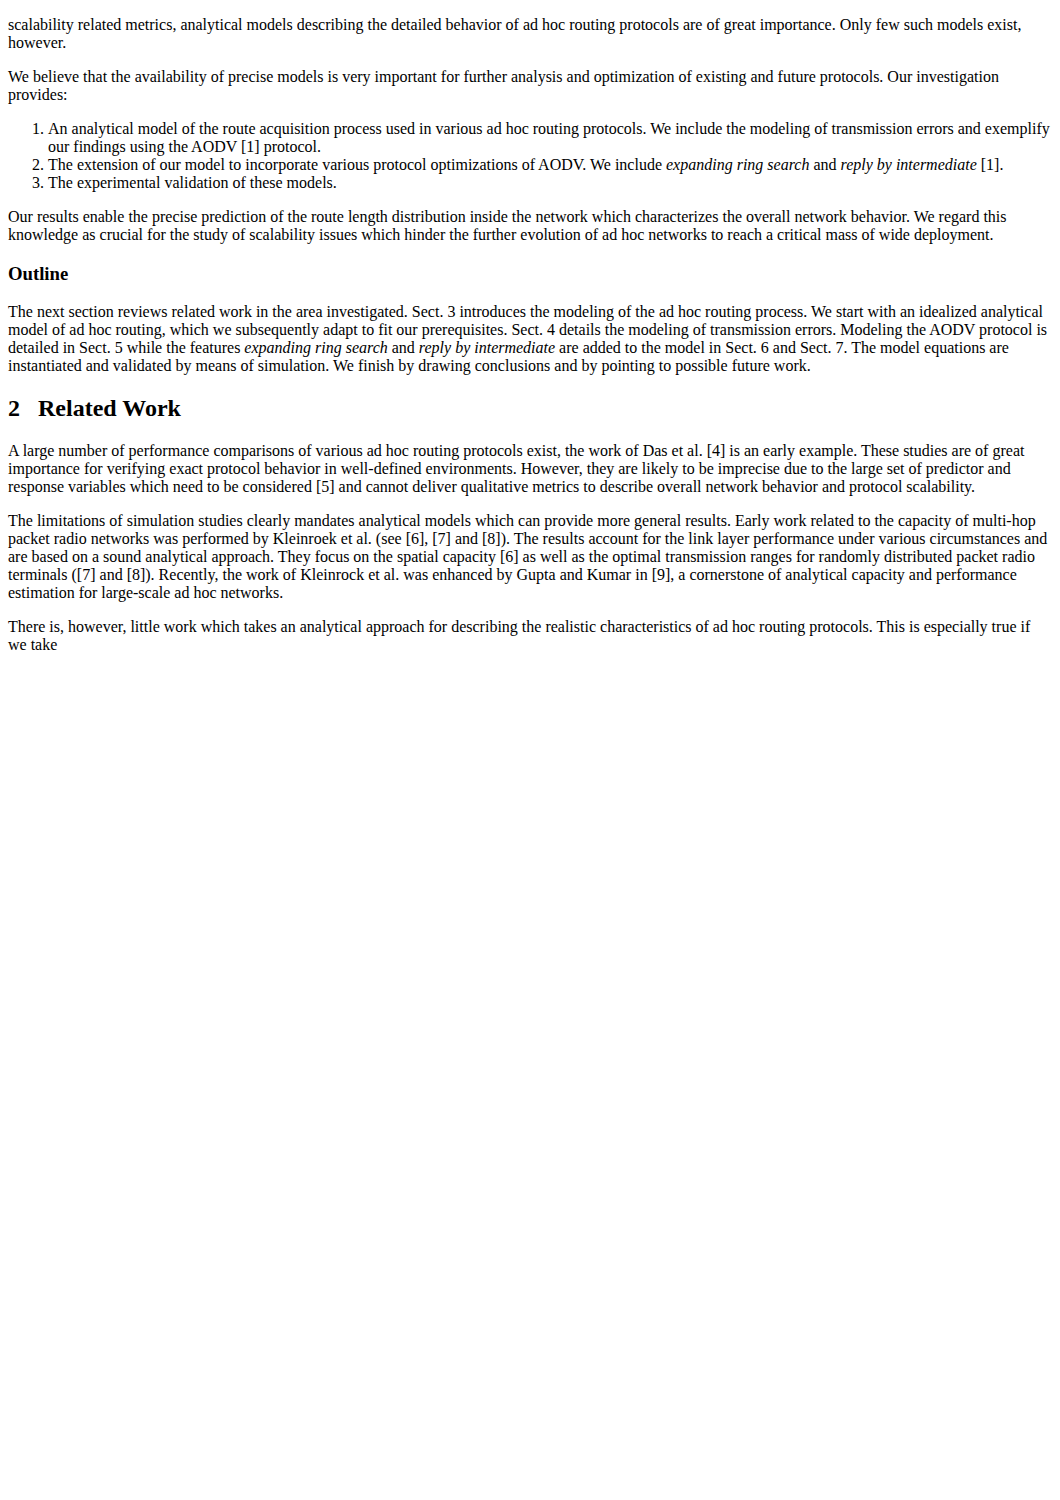scalability related metrics, analytical models describing the detailed behavior of ad hoc routing protocols are of great importance. Only few such models exist, however.
We believe that the availability of precise models is very important for further analysis and optimization of existing and future protocols. Our investigation provides:
An analytical model of the route acquisition process used in various ad hoc routing protocols. We include the modeling of transmission errors and exemplify our findings using the AODV [1] protocol.
The extension of our model to incorporate various protocol optimizations of AODV. We include expanding ring search and reply by intermediate [1].
The experimental validation of these models.
Our results enable the precise prediction of the route length distribution inside the network which characterizes the overall network behavior. We regard this knowledge as crucial for the study of scalability issues which hinder the further evolution of ad hoc networks to reach a critical mass of wide deployment.
Outline
The next section reviews related work in the area investigated. Sect. 3 introduces the modeling of the ad hoc routing process. We start with an idealized analytical model of ad hoc routing, which we subsequently adapt to fit our prerequisites. Sect. 4 details the modeling of transmission errors. Modeling the AODV protocol is detailed in Sect. 5 while the features expanding ring search and reply by intermediate are added to the model in Sect. 6 and Sect. 7. The model equations are instantiated and validated by means of simulation. We finish by drawing conclusions and by pointing to possible future work.
2 Related Work
A large number of performance comparisons of various ad hoc routing protocols exist, the work of Das et al. [4] is an early example. These studies are of great importance for verifying exact protocol behavior in well-defined environments. However, they are likely to be imprecise due to the large set of predictor and response variables which need to be considered [5] and cannot deliver qualitative metrics to describe overall network behavior and protocol scalability.
The limitations of simulation studies clearly mandates analytical models which can provide more general results. Early work related to the capacity of multi-hop packet radio networks was performed by Kleinroek et al. (see [6], [7] and [8]). The results account for the link layer performance under various circumstances and are based on a sound analytical approach. They focus on the spatial capacity [6] as well as the optimal transmission ranges for randomly distributed packet radio terminals ([7] and [8]). Recently, the work of Kleinrock et al. was enhanced by Gupta and Kumar in [9], a cornerstone of analytical capacity and performance estimation for large-scale ad hoc networks.
There is, however, little work which takes an analytical approach for describing the realistic characteristics of ad hoc routing protocols. This is especially true if we take